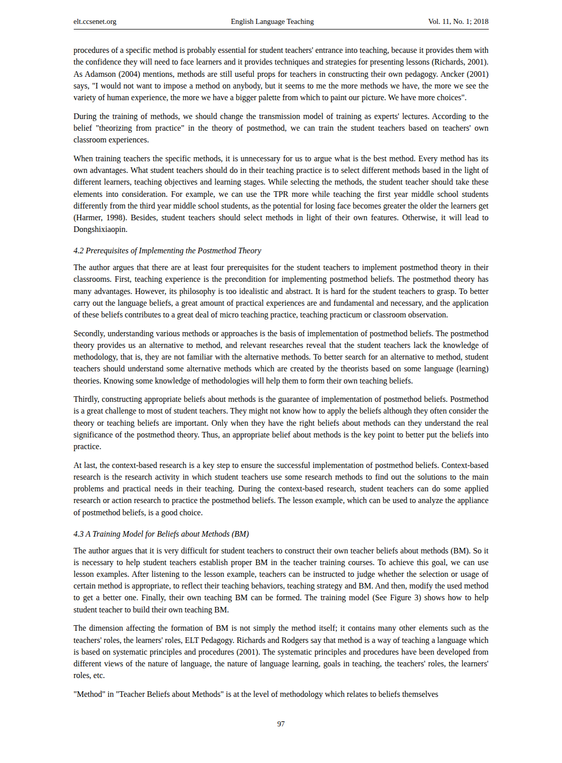elt.ccsenet.org English Language Teaching Vol. 11, No. 1; 2018
procedures of a specific method is probably essential for student teachers' entrance into teaching, because it provides them with the confidence they will need to face learners and it provides techniques and strategies for presenting lessons (Richards, 2001). As Adamson (2004) mentions, methods are still useful props for teachers in constructing their own pedagogy. Ancker (2001) says, "I would not want to impose a method on anybody, but it seems to me the more methods we have, the more we see the variety of human experience, the more we have a bigger palette from which to paint our picture. We have more choices".
During the training of methods, we should change the transmission model of training as experts' lectures. According to the belief "theorizing from practice" in the theory of postmethod, we can train the student teachers based on teachers' own classroom experiences.
When training teachers the specific methods, it is unnecessary for us to argue what is the best method. Every method has its own advantages. What student teachers should do in their teaching practice is to select different methods based in the light of different learners, teaching objectives and learning stages. While selecting the methods, the student teacher should take these elements into consideration. For example, we can use the TPR more while teaching the first year middle school students differently from the third year middle school students, as the potential for losing face becomes greater the older the learners get (Harmer, 1998). Besides, student teachers should select methods in light of their own features. Otherwise, it will lead to Dongshixiaopin.
4.2 Prerequisites of Implementing the Postmethod Theory
The author argues that there are at least four prerequisites for the student teachers to implement postmethod theory in their classrooms. First, teaching experience is the precondition for implementing postmethod beliefs. The postmethod theory has many advantages. However, its philosophy is too idealistic and abstract. It is hard for the student teachers to grasp. To better carry out the language beliefs, a great amount of practical experiences are and fundamental and necessary, and the application of these beliefs contributes to a great deal of micro teaching practice, teaching practicum or classroom observation.
Secondly, understanding various methods or approaches is the basis of implementation of postmethod beliefs. The postmethod theory provides us an alternative to method, and relevant researches reveal that the student teachers lack the knowledge of methodology, that is, they are not familiar with the alternative methods. To better search for an alternative to method, student teachers should understand some alternative methods which are created by the theorists based on some language (learning) theories. Knowing some knowledge of methodologies will help them to form their own teaching beliefs.
Thirdly, constructing appropriate beliefs about methods is the guarantee of implementation of postmethod beliefs. Postmethod is a great challenge to most of student teachers. They might not know how to apply the beliefs although they often consider the theory or teaching beliefs are important. Only when they have the right beliefs about methods can they understand the real significance of the postmethod theory. Thus, an appropriate belief about methods is the key point to better put the beliefs into practice.
At last, the context-based research is a key step to ensure the successful implementation of postmethod beliefs. Context-based research is the research activity in which student teachers use some research methods to find out the solutions to the main problems and practical needs in their teaching. During the context-based research, student teachers can do some applied research or action research to practice the postmethod beliefs. The lesson example, which can be used to analyze the appliance of postmethod beliefs, is a good choice.
4.3 A Training Model for Beliefs about Methods (BM)
The author argues that it is very difficult for student teachers to construct their own teacher beliefs about methods (BM). So it is necessary to help student teachers establish proper BM in the teacher training courses. To achieve this goal, we can use lesson examples. After listening to the lesson example, teachers can be instructed to judge whether the selection or usage of certain method is appropriate, to reflect their teaching behaviors, teaching strategy and BM. And then, modify the used method to get a better one. Finally, their own teaching BM can be formed. The training model (See Figure 3) shows how to help student teacher to build their own teaching BM.
The dimension affecting the formation of BM is not simply the method itself; it contains many other elements such as the teachers' roles, the learners' roles, ELT Pedagogy. Richards and Rodgers say that method is a way of teaching a language which is based on systematic principles and procedures (2001). The systematic principles and procedures have been developed from different views of the nature of language, the nature of language learning, goals in teaching, the teachers' roles, the learners' roles, etc.
"Method" in "Teacher Beliefs about Methods" is at the level of methodology which relates to beliefs themselves
97